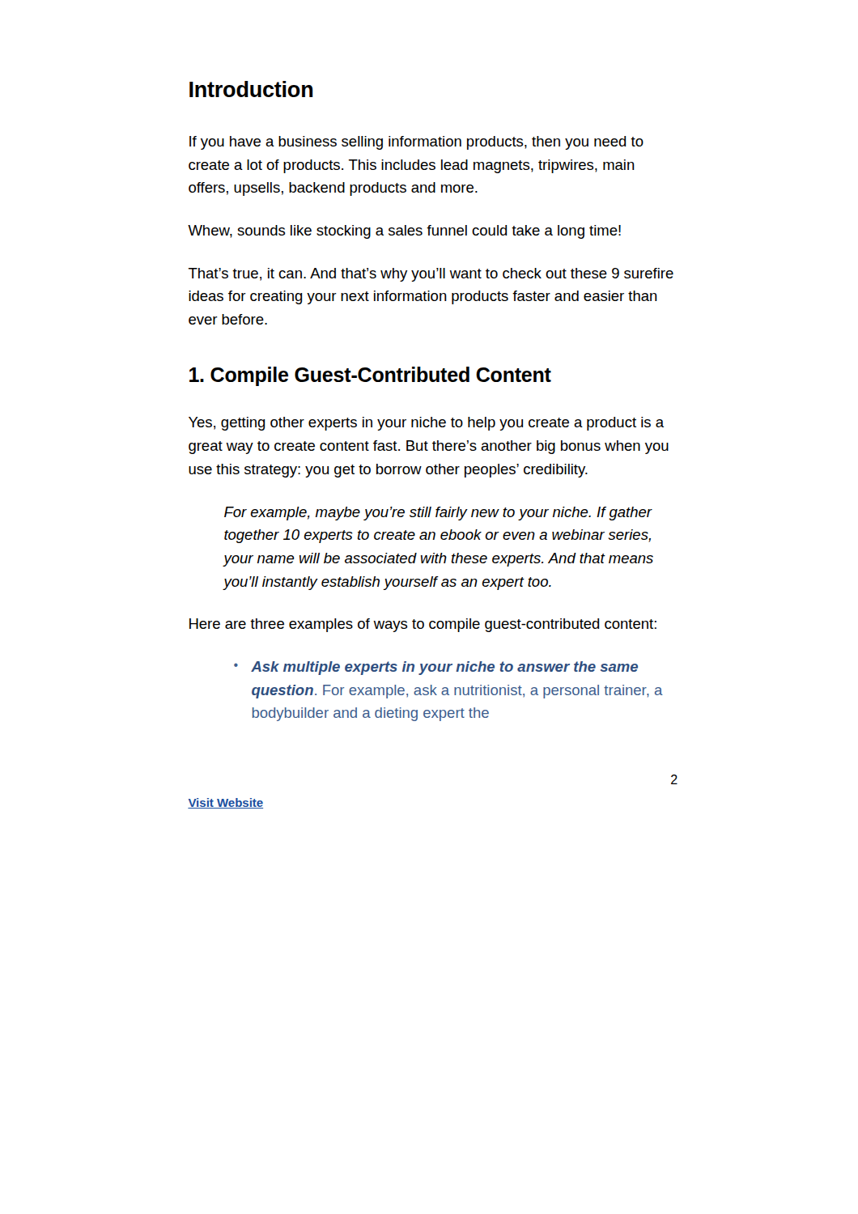Introduction
If you have a business selling information products, then you need to create a lot of products. This includes lead magnets, tripwires, main offers, upsells, backend products and more.
Whew, sounds like stocking a sales funnel could take a long time!
That’s true, it can. And that’s why you’ll want to check out these 9 surefire ideas for creating your next information products faster and easier than ever before.
1. Compile Guest-Contributed Content
Yes, getting other experts in your niche to help you create a product is a great way to create content fast. But there’s another big bonus when you use this strategy: you get to borrow other peoples’ credibility.
For example, maybe you’re still fairly new to your niche. If gather together 10 experts to create an ebook or even a webinar series, your name will be associated with these experts. And that means you’ll instantly establish yourself as an expert too.
Here are three examples of ways to compile guest-contributed content:
Ask multiple experts in your niche to answer the same question. For example, ask a nutritionist, a personal trainer, a bodybuilder and a dieting expert the
2
Visit Website